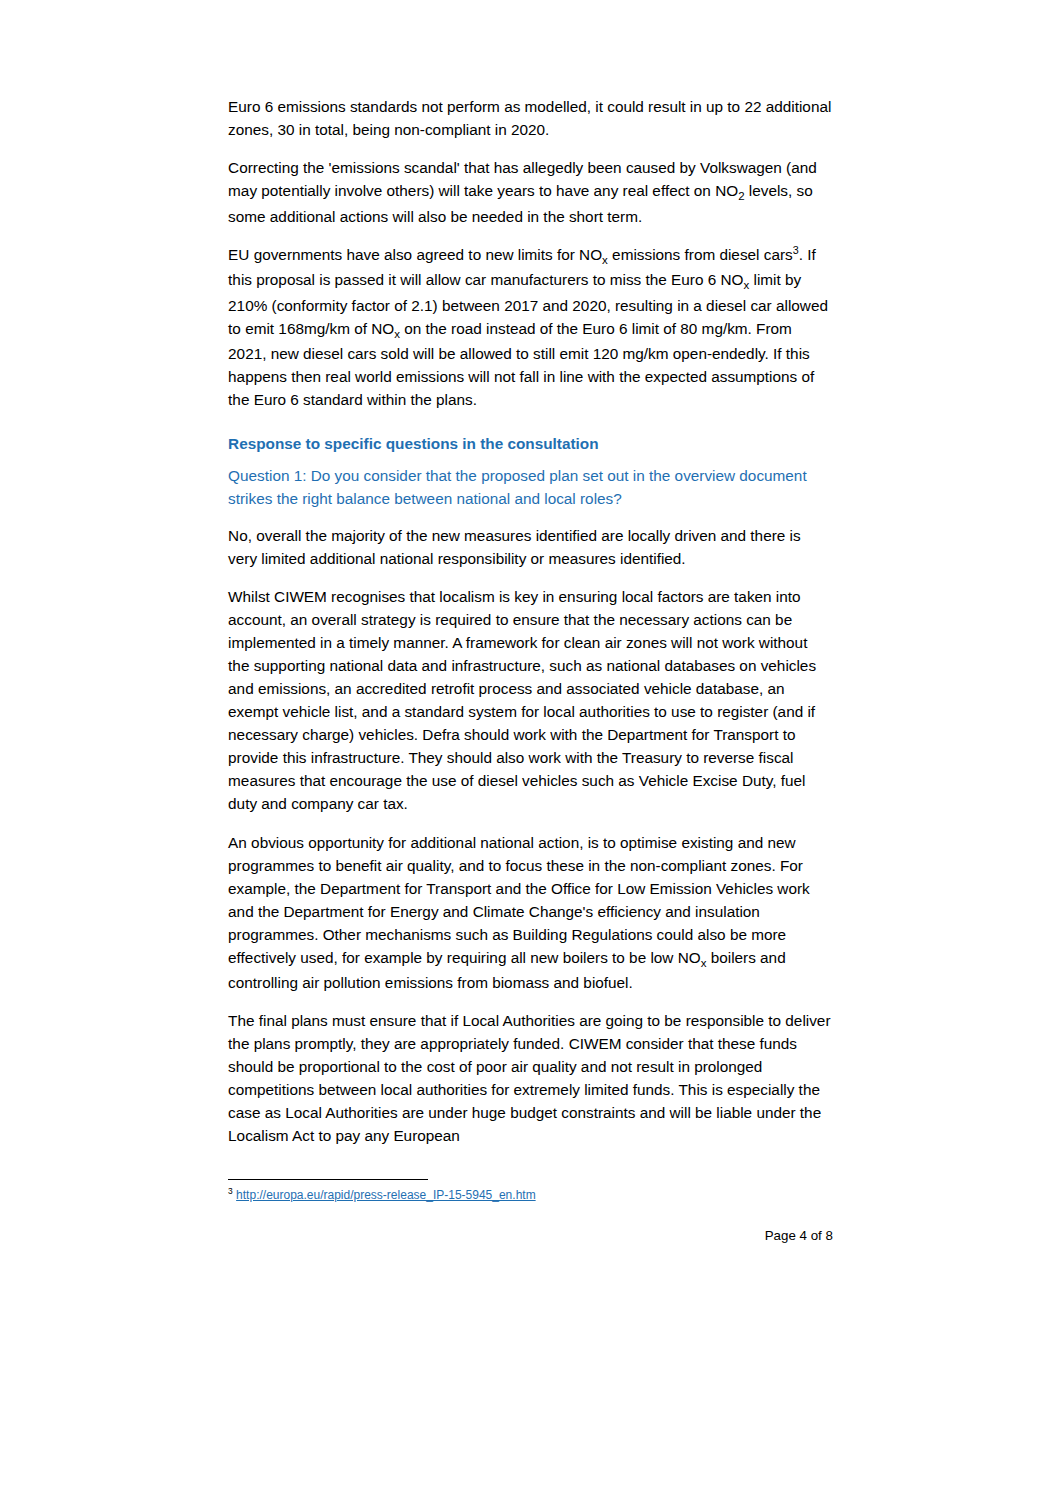Euro 6 emissions standards not perform as modelled, it could result in up to 22 additional zones, 30 in total, being non-compliant in 2020.
Correcting the 'emissions scandal' that has allegedly been caused by Volkswagen (and may potentially involve others) will take years to have any real effect on NO2 levels, so some additional actions will also be needed in the short term.
EU governments have also agreed to new limits for NOx emissions from diesel cars3. If this proposal is passed it will allow car manufacturers to miss the Euro 6 NOx limit by 210% (conformity factor of 2.1) between 2017 and 2020, resulting in a diesel car allowed to emit 168mg/km of NOx on the road instead of the Euro 6 limit of 80 mg/km. From 2021, new diesel cars sold will be allowed to still emit 120 mg/km open-endedly. If this happens then real world emissions will not fall in line with the expected assumptions of the Euro 6 standard within the plans.
Response to specific questions in the consultation
Question 1: Do you consider that the proposed plan set out in the overview document strikes the right balance between national and local roles?
No, overall the majority of the new measures identified are locally driven and there is very limited additional national responsibility or measures identified.
Whilst CIWEM recognises that localism is key in ensuring local factors are taken into account, an overall strategy is required to ensure that the necessary actions can be implemented in a timely manner. A framework for clean air zones will not work without the supporting national data and infrastructure, such as national databases on vehicles and emissions, an accredited retrofit process and associated vehicle database, an exempt vehicle list, and a standard system for local authorities to use to register (and if necessary charge) vehicles. Defra should work with the Department for Transport to provide this infrastructure. They should also work with the Treasury to reverse fiscal measures that encourage the use of diesel vehicles such as Vehicle Excise Duty, fuel duty and company car tax.
An obvious opportunity for additional national action, is to optimise existing and new programmes to benefit air quality, and to focus these in the non-compliant zones. For example, the Department for Transport and the Office for Low Emission Vehicles work and the Department for Energy and Climate Change's efficiency and insulation programmes. Other mechanisms such as Building Regulations could also be more effectively used, for example by requiring all new boilers to be low NOx boilers and controlling air pollution emissions from biomass and biofuel.
The final plans must ensure that if Local Authorities are going to be responsible to deliver the plans promptly, they are appropriately funded. CIWEM consider that these funds should be proportional to the cost of poor air quality and not result in prolonged competitions between local authorities for extremely limited funds. This is especially the case as Local Authorities are under huge budget constraints and will be liable under the Localism Act to pay any European
3 http://europa.eu/rapid/press-release_IP-15-5945_en.htm
Page 4 of 8